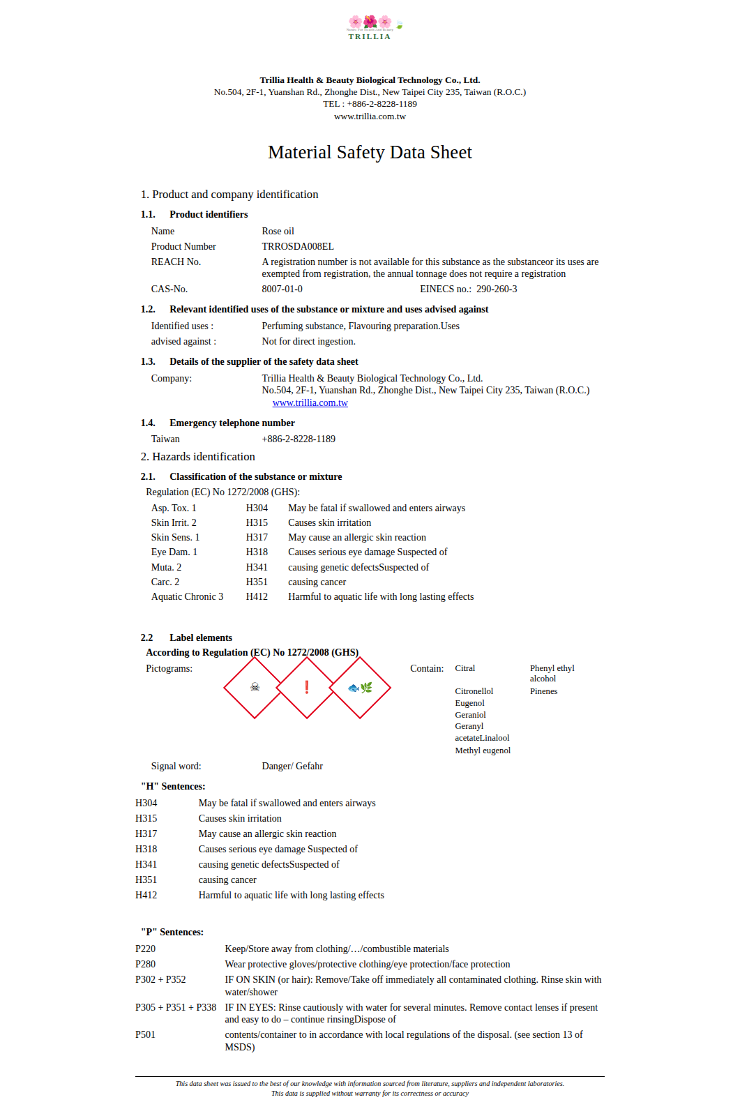🌸🌺🌸
Nature For Health And Beauty
TRILLIA
🍃
Trillia Health & Beauty Biological Technology Co., Ltd.
No.504, 2F-1, Yuanshan Rd., Zhonghe Dist., New Taipei City 235, Taiwan (R.O.C.)
TEL : +886-2-8228-1189
www.trillia.com.tw
Material Safety Data Sheet
1. Product and company identification
1.1. Product identifiers
| Name | Rose oil |
| Product Number | TRROSDA008EL |
| REACH No. | A registration number is not available for this substance as the substanceor its uses are exempted from registration, the annual tonnage does not require a registration |
| CAS-No. | / 8007-01-0 / EINECS no.: 290-260-3 / |
1.2. Relevant identified uses of the substance or mixture and uses advised against
| Identified uses : | Perfuming substance, Flavouring preparation.Uses |
| advised against : | Not for direct ingestion. |
1.3. Details of the supplier of the safety data sheet
| Company: | Trillia Health & Beauty Biological Technology Co., Ltd. No.504, 2F-1, Yuanshan Rd., Zhonghe Dist., New Taipei City 235, Taiwan (R.O.C.) www.trillia.com.tw |
1.4. Emergency telephone number
| Taiwan | +886-2-8228-1189 |
2. Hazards identification
2.1. Classification of the substance or mixture
Regulation (EC) No 1272/2008 (GHS):
| Asp. Tox. 1 | H304 | May be fatal if swallowed and enters airways |
| Skin Irrit. 2 | H315 | Causes skin irritation |
| Skin Sens. 1 | H317 | May cause an allergic skin reaction |
| Eye Dam. 1 | H318 | Causes serious eye damage Suspected of |
| Muta. 2 | H341 | causing genetic defectsSuspected of |
| Carc. 2 | H351 | causing cancer |
| Aquatic Chronic 3 | H412 | Harmful to aquatic life with long lasting effects |
2.2 Label elements
According to Regulation (EC) No 1272/2008 (GHS)
| Pictograms: | ☠ ❗ 🐟🌿 |
| Contain: | / Citral / Phenyl ethyl alcohol / / Citronellol / Pinenes / / Eugenol / / / Geraniol Geranyl / / / acetateLinalool / / / Methyl eugenol / / |
Signal word:
Danger/ Gefahr
"H" Sentences:
| H304 | May be fatal if swallowed and enters airways |
| H315 | Causes skin irritation |
| H317 | May cause an allergic skin reaction |
| H318 | Causes serious eye damage Suspected of |
| H341 | causing genetic defectsSuspected of |
| H351 | causing cancer |
| H412 | Harmful to aquatic life with long lasting effects |
"P" Sentences:
| P220 | Keep/Store away from clothing/…/combustible materials |
| P280 | Wear protective gloves/protective clothing/eye protection/face protection |
| P302 + P352 | IF ON SKIN (or hair): Remove/Take off immediately all contaminated clothing. Rinse skin with water/shower |
| P305 + P351 + P338 | IF IN EYES: Rinse cautiously with water for several minutes. Remove contact lenses if present and easy to do – continue rinsingDispose of |
| P501 | contents/container to in accordance with local regulations of the disposal. (see section 13 of MSDS) |
This data sheet was issued to the best of our knowledge with information sourced from literature, suppliers and independent laboratories.
This data is supplied without warranty for its correctness or accuracy